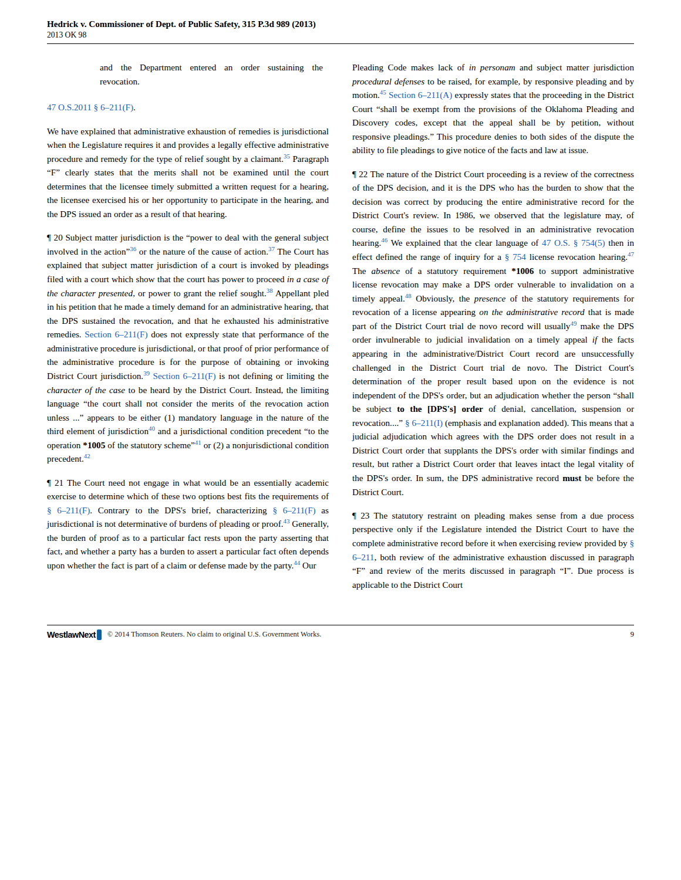Hedrick v. Commissioner of Dept. of Public Safety, 315 P.3d 989 (2013)
2013 OK 98
and the Department entered an order sustaining the revocation.
47 O.S.2011 § 6–211(F).
We have explained that administrative exhaustion of remedies is jurisdictional when the Legislature requires it and provides a legally effective administrative procedure and remedy for the type of relief sought by a claimant.35 Paragraph “F” clearly states that the merits shall not be examined until the court determines that the licensee timely submitted a written request for a hearing, the licensee exercised his or her opportunity to participate in the hearing, and the DPS issued an order as a result of that hearing.
¶ 20 Subject matter jurisdiction is the “power to deal with the general subject involved in the action”36 or the nature of the cause of action.37 The Court has explained that subject matter jurisdiction of a court is invoked by pleadings filed with a court which show that the court has power to proceed in a case of the character presented, or power to grant the relief sought.38 Appellant pled in his petition that he made a timely demand for an administrative hearing, that the DPS sustained the revocation, and that he exhausted his administrative remedies. Section 6–211(F) does not expressly state that performance of the administrative procedure is jurisdictional, or that proof of prior performance of the administrative procedure is for the purpose of obtaining or invoking District Court jurisdiction.39 Section 6–211(F) is not defining or limiting the character of the case to be heard by the District Court. Instead, the limiting language “the court shall not consider the merits of the revocation action unless ...” appears to be either (1) mandatory language in the nature of the third element of jurisdiction40 and a jurisdictional condition precedent “to the operation *1005 of the statutory scheme”41 or (2) a nonjurisdictional condition precedent.42
¶ 21 The Court need not engage in what would be an essentially academic exercise to determine which of these two options best fits the requirements of § 6–211(F). Contrary to the DPS's brief, characterizing § 6–211(F) as jurisdictional is not determinative of burdens of pleading or proof.43 Generally, the burden of proof as to a particular fact rests upon the party asserting that fact, and whether a party has a burden to assert a particular fact often depends upon whether the fact is part of a claim or defense made by the party.44 Our
Pleading Code makes lack of in personam and subject matter jurisdiction procedural defenses to be raised, for example, by responsive pleading and by motion.45 Section 6–211(A) expressly states that the proceeding in the District Court “shall be exempt from the provisions of the Oklahoma Pleading and Discovery codes, except that the appeal shall be by petition, without responsive pleadings.” This procedure denies to both sides of the dispute the ability to file pleadings to give notice of the facts and law at issue.
¶ 22 The nature of the District Court proceeding is a review of the correctness of the DPS decision, and it is the DPS who has the burden to show that the decision was correct by producing the entire administrative record for the District Court's review. In 1986, we observed that the legislature may, of course, define the issues to be resolved in an administrative revocation hearing.46 We explained that the clear language of 47 O.S. § 754(5) then in effect defined the range of inquiry for a § 754 license revocation hearing.47 The absence of a statutory requirement *1006 to support administrative license revocation may make a DPS order vulnerable to invalidation on a timely appeal.48 Obviously, the presence of the statutory requirements for revocation of a license appearing on the administrative record that is made part of the District Court trial de novo record will usually49 make the DPS order invulnerable to judicial invalidation on a timely appeal if the facts appearing in the administrative/District Court record are unsuccessfully challenged in the District Court trial de novo. The District Court's determination of the proper result based upon on the evidence is not independent of the DPS's order, but an adjudication whether the person “shall be subject to the [DPS's] order of denial, cancellation, suspension or revocation....” § 6–211(I) (emphasis and explanation added). This means that a judicial adjudication which agrees with the DPS order does not result in a District Court order that supplants the DPS's order with similar findings and result, but rather a District Court order that leaves intact the legal vitality of the DPS's order. In sum, the DPS administrative record must be before the District Court.
¶ 23 The statutory restraint on pleading makes sense from a due process perspective only if the Legislature intended the District Court to have the complete administrative record before it when exercising review provided by § 6–211, both review of the administrative exhaustion discussed in paragraph “F” and review of the merits discussed in paragraph “I”. Due process is applicable to the District Court
WestlawNext © 2014 Thomson Reuters. No claim to original U.S. Government Works. 9